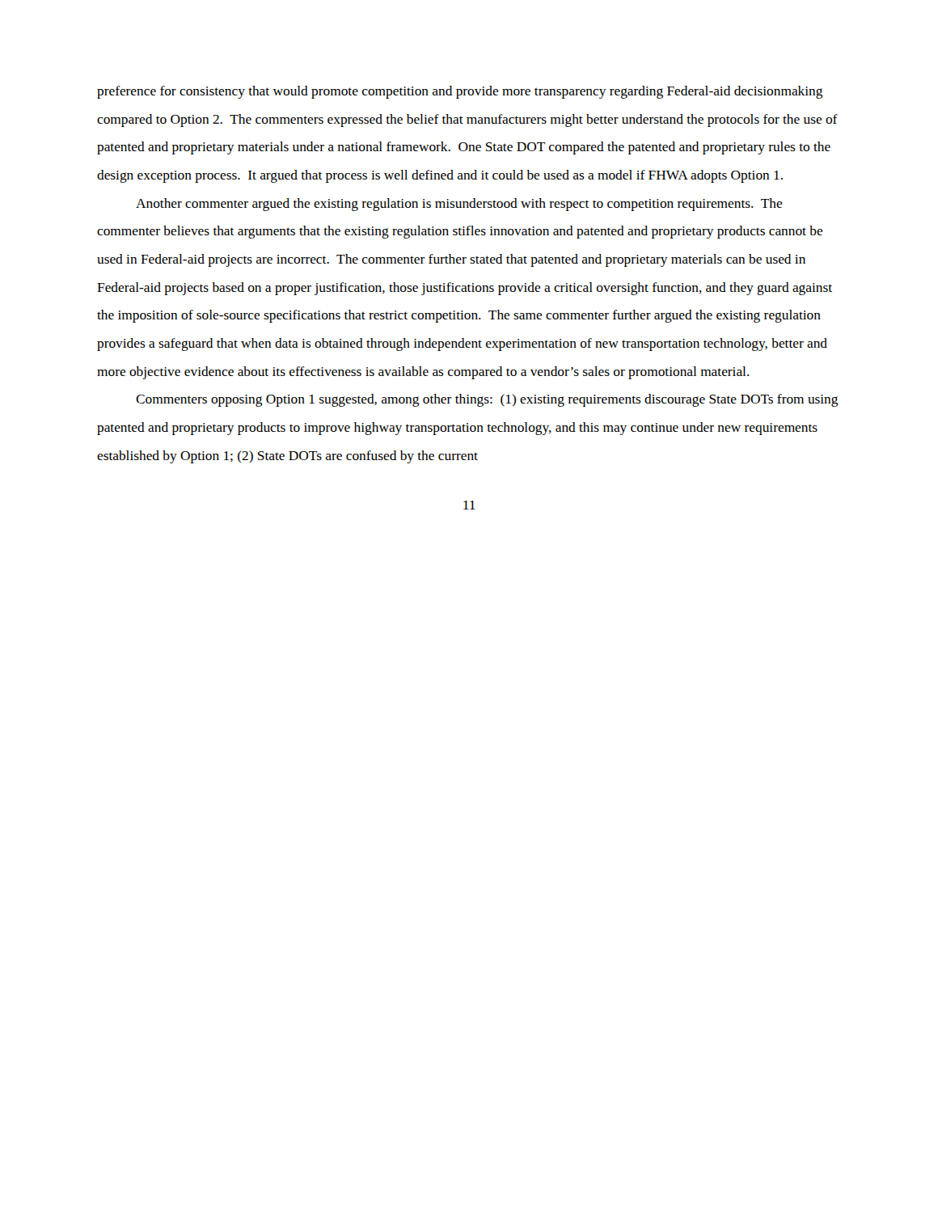preference for consistency that would promote competition and provide more transparency regarding Federal-aid decisionmaking compared to Option 2. The commenters expressed the belief that manufacturers might better understand the protocols for the use of patented and proprietary materials under a national framework. One State DOT compared the patented and proprietary rules to the design exception process. It argued that process is well defined and it could be used as a model if FHWA adopts Option 1.
Another commenter argued the existing regulation is misunderstood with respect to competition requirements. The commenter believes that arguments that the existing regulation stifles innovation and patented and proprietary products cannot be used in Federal-aid projects are incorrect. The commenter further stated that patented and proprietary materials can be used in Federal-aid projects based on a proper justification, those justifications provide a critical oversight function, and they guard against the imposition of sole-source specifications that restrict competition. The same commenter further argued the existing regulation provides a safeguard that when data is obtained through independent experimentation of new transportation technology, better and more objective evidence about its effectiveness is available as compared to a vendor’s sales or promotional material.
Commenters opposing Option 1 suggested, among other things: (1) existing requirements discourage State DOTs from using patented and proprietary products to improve highway transportation technology, and this may continue under new requirements established by Option 1; (2) State DOTs are confused by the current
11